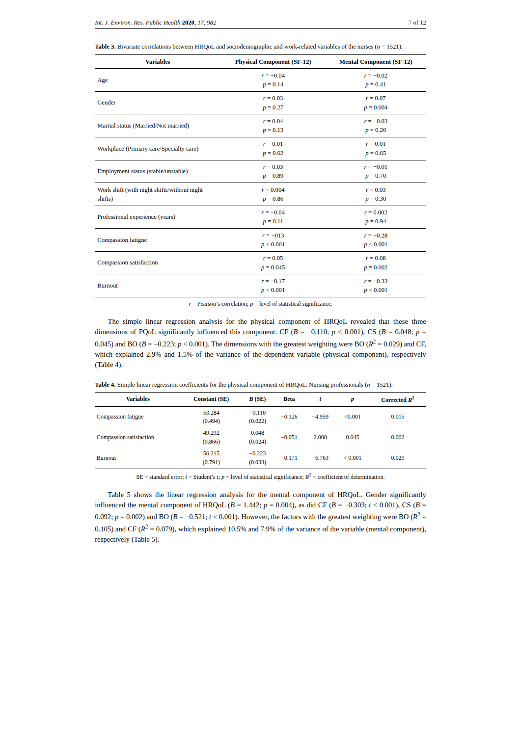Int. J. Environ. Res. Public Health 2020, 17, 982 7 of 12
Table 3. Bivariate correlations between HRQoL and sociodemographic and work-related variables of the nurses (n = 1521).
| Variables | Physical Component (SF-12) | Mental Component (SF-12) |
| --- | --- | --- |
| Age | r = −0.04 p = 0.14 | r = −0.02 p = 0.41 |
| Gender | r = 0.03 p = 0.27 | r = 0.07 p = 0.004 |
| Marital status (Married/Not married) | r = 0.04 p = 0.13 | r = −0.03 p = 0.20 |
| Workplace (Primary care/Specialty care) | r = 0.01 p = 0.62 | r = 0.01 p = 0.65 |
| Employment status (stable/unstable) | r = 0.03 p = 0.89 | r = −0.01 p = 0.70 |
| Work shift (with night shifts/without night shifts) | r = 0.004 p = 0.86 | r = 0.03 p = 0.30 |
| Professional experience (years) | r = −0.04 p = 0.11 | r = 0.002 p = 0.94 |
| Compassion fatigue | r = −013 p < 0.001 | r = −0.28 p < 0.001 |
| Compassion satisfaction | r = 0.05 p = 0.045 | r = 0.08 p = 0.002 |
| Burnout | r = −0.17 p < 0.001 | r = −0.33 p < 0.001 |
r = Pearson’s correlation; p = level of statistical significance.
The simple linear regression analysis for the physical component of HRQoL revealed that these three dimensions of PQoL significantly influenced this component: CF (B = −0.110; p < 0.001), CS (B = 0.048; p = 0.045) and BO (B = −0.223; p < 0.001). The dimensions with the greatest weighting were BO (R 2 = 0.029) and CF, which explained 2.9% and 1.5% of the variance of the dependent variable (physical component), respectively (Table 4).
Table 4. Simple linear regression coefficients for the physical component of HRQoL. Nursing professionals (n = 1521).
| Variables | Constant (SE) | B (SE) | Beta | t | p | Corrected R 2 |
| --- | --- | --- | --- | --- | --- | --- |
| Compassion fatigue | 53.284 (0.494) | −0.110 (0.022) | −0.126 | −4.959 | <0.001 | 0.015 |
| Compassion satisfaction | 49.292 (0.866) | 0.048 (0.024) | −0.051 | 2.008 | 0.045 | 0.002 |
| Burnout | 56.215 (0.791) | −0.223 (0.033) | −0.171 | −6.763 | < 0.001 | 0.029 |
SE = standard error; t = Student’s t; p = level of statistical significance; R 2 = coefficient of determination.
Table 5 shows the linear regression analysis for the mental component of HRQoL. Gender significantly influenced the mental component of HRQoL (B = 1.442; p = 0.004), as did CF (B = −0.303; t < 0.001), CS (B = 0.092; p = 0.002) and BO (B = −0.521; t < 0.001). However, the factors with the greatest weighting were BO (R 2 = 0.105) and CF (R 2 = 0.079), which explained 10.5% and 7.9% of the variance of the variable (mental component), respectively (Table 5).